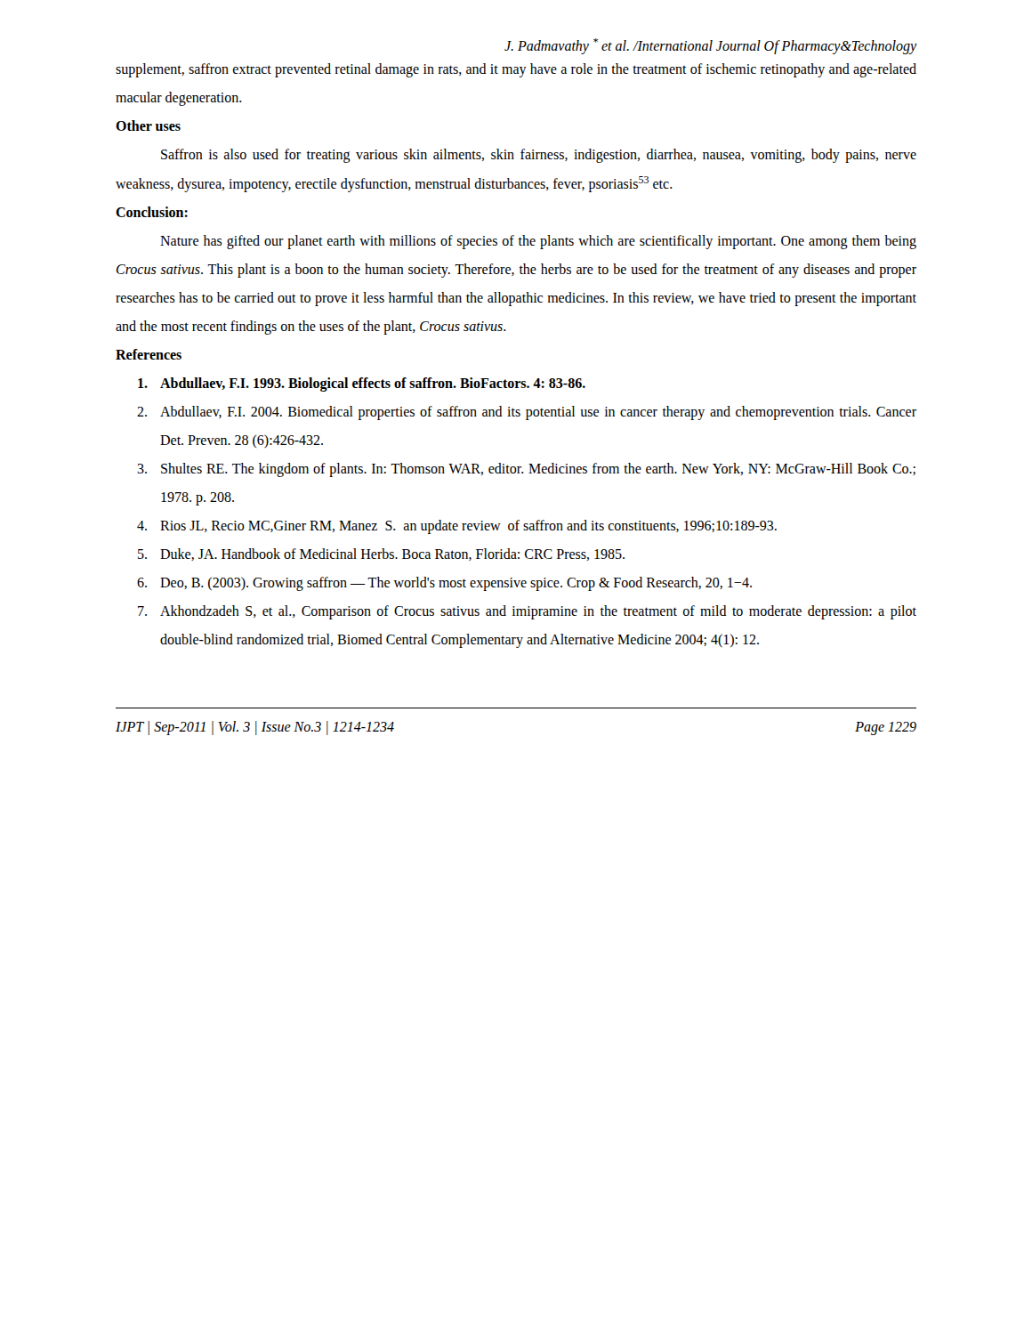J. Padmavathy * et al. /International Journal Of Pharmacy&Technology
supplement, saffron extract prevented retinal damage in rats, and it may have a role in the treatment of ischemic retinopathy and age-related macular degeneration.
Other uses
Saffron is also used for treating various skin ailments, skin fairness, indigestion, diarrhea, nausea, vomiting, body pains, nerve weakness, dysurea, impotency, erectile dysfunction, menstrual disturbances, fever, psoriasis53 etc.
Conclusion:
Nature has gifted our planet earth with millions of species of the plants which are scientifically important. One among them being Crocus sativus. This plant is a boon to the human society. Therefore, the herbs are to be used for the treatment of any diseases and proper researches has to be carried out to prove it less harmful than the allopathic medicines. In this review, we have tried to present the important and the most recent findings on the uses of the plant, Crocus sativus.
References
Abdullaev, F.I. 1993. Biological effects of saffron. BioFactors. 4: 83-86.
Abdullaev, F.I. 2004. Biomedical properties of saffron and its potential use in cancer therapy and chemoprevention trials. Cancer Det. Preven. 28 (6):426-432.
Shultes RE. The kingdom of plants. In: Thomson WAR, editor. Medicines from the earth. New York, NY: McGraw-Hill Book Co.; 1978. p. 208.
Rios JL, Recio MC,Giner RM, Manez S. an update review of saffron and its constituents, 1996;10:189-93.
Duke, JA. Handbook of Medicinal Herbs. Boca Raton, Florida: CRC Press, 1985.
Deo, B. (2003). Growing saffron — The world's most expensive spice. Crop & Food Research, 20, 1−4.
Akhondzadeh S, et al., Comparison of Crocus sativus and imipramine in the treatment of mild to moderate depression: a pilot double-blind randomized trial, Biomed Central Complementary and Alternative Medicine 2004; 4(1): 12.
IJPT | Sep-2011 | Vol. 3 | Issue No.3 | 1214-1234 Page 1229